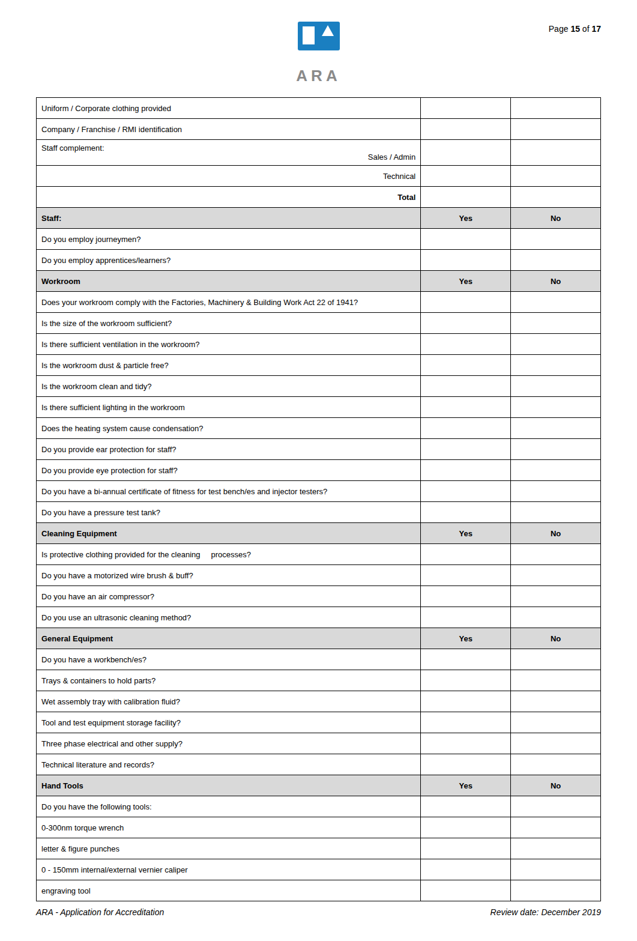Page 15 of 17
ARA
| Uniform / Corporate clothing provided | | |
| Company / Franchise / RMI identification | | |
| Staff complement: Sales / Admin | | |
| Technical | | |
| Total | | |
| Staff: | Yes | No |
| Do you employ journeymen? | | |
| Do you employ apprentices/learners? | | |
| Workroom | Yes | No |
| Does your workroom comply with the Factories, Machinery & Building Work Act 22 of 1941? | | |
| Is the size of the workroom sufficient? | | |
| Is there sufficient ventilation in the workroom? | | |
| Is the workroom dust & particle free? | | |
| Is the workroom clean and tidy? | | |
| Is there sufficient lighting in the workroom | | |
| Does the heating system cause condensation? | | |
| Do you provide ear protection for staff? | | |
| Do you provide eye protection for staff? | | |
| Do you have a bi-annual certificate of fitness for test bench/es and injector testers? | | |
| Do you have a pressure test tank? | | |
| Cleaning Equipment | Yes | No |
| Is protective clothing provided for the cleaning processes? | | |
| Do you have a motorized wire brush & buff? | | |
| Do you have an air compressor? | | |
| Do you use an ultrasonic cleaning method? | | |
| General Equipment | Yes | No |
| Do you have a workbench/es? | | |
| Trays & containers to hold parts? | | |
| Wet assembly tray with calibration fluid? | | |
| Tool and test equipment storage facility? | | |
| Three phase electrical and other supply? | | |
| Technical literature and records? | | |
| Hand Tools | Yes | No |
| Do you have the following tools: | | |
| 0-300nm torque wrench | | |
| letter & figure punches | | |
| 0 - 150mm internal/external vernier caliper | | |
| engraving tool | | |
ARA - Application for Accreditation Review date: December 2019